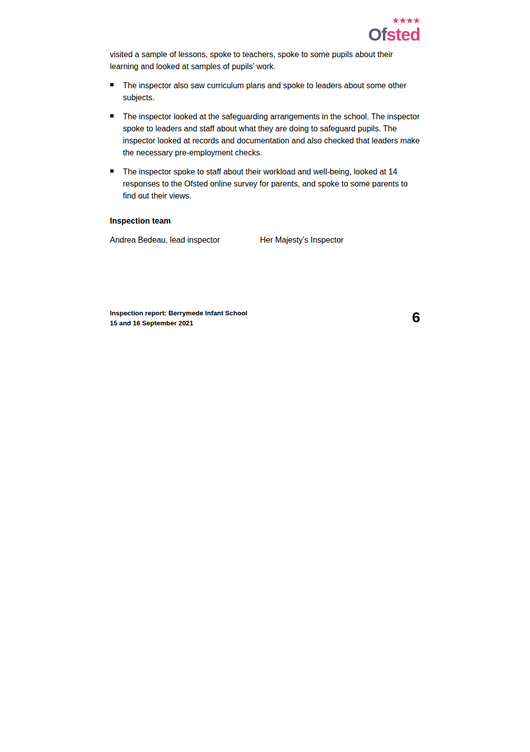★★★★
Ofsted
visited a sample of lessons, spoke to teachers, spoke to some pupils about their learning and looked at samples of pupils’ work.
The inspector also saw curriculum plans and spoke to leaders about some other subjects.
The inspector looked at the safeguarding arrangements in the school. The inspector spoke to leaders and staff about what they are doing to safeguard pupils. The inspector looked at records and documentation and also checked that leaders make the necessary pre-employment checks.
The inspector spoke to staff about their workload and well-being, looked at 14 responses to the Ofsted online survey for parents, and spoke to some parents to find out their views.
Inspection team
Andrea Bedeau, lead inspector
Her Majesty’s Inspector
Inspection report: Berrymede Infant School
15 and 16 September 2021
6